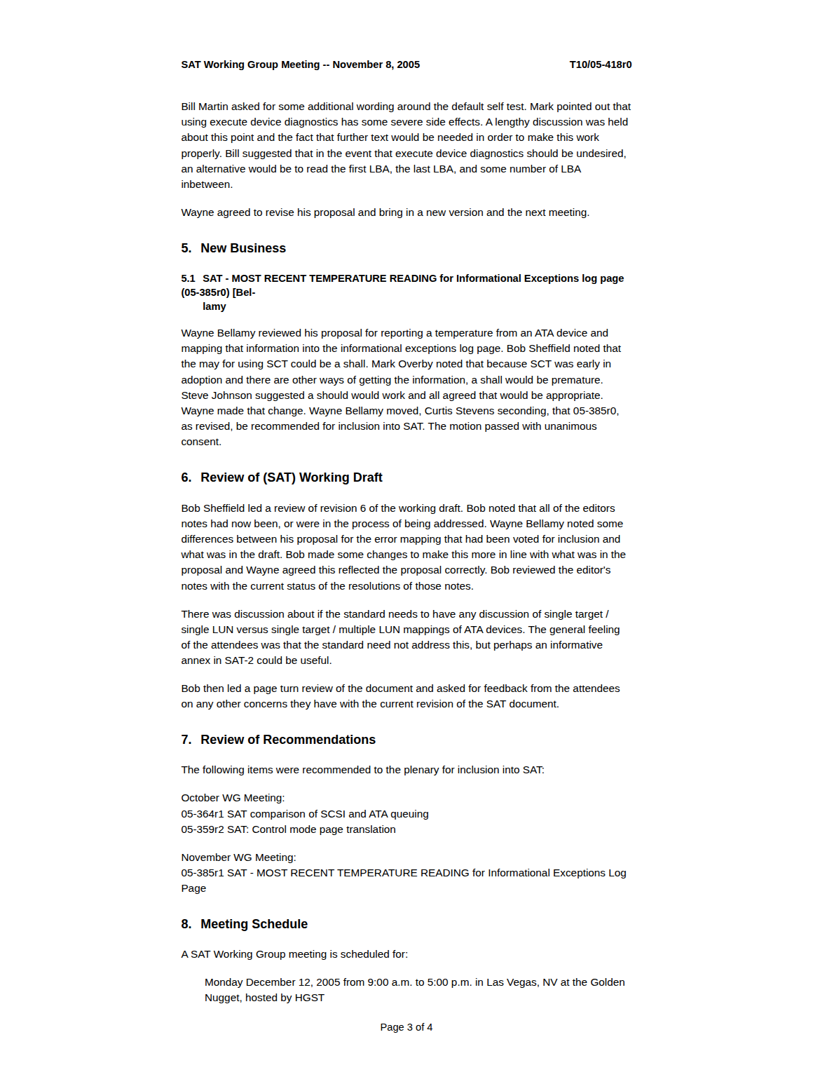SAT Working Group Meeting -- November 8, 2005
T10/05-418r0
Bill Martin asked for some additional wording around the default self test. Mark pointed out that using execute device diagnostics has some severe side effects. A lengthy discussion was held about this point and the fact that further text would be needed in order to make this work properly. Bill suggested that in the event that execute device diagnostics should be undesired, an alternative would be to read the first LBA, the last LBA, and some number of LBA inbetween.
Wayne agreed to revise his proposal and bring in a new version and the next meeting.
5. New Business
5.1 SAT - MOST RECENT TEMPERATURE READING for Informational Exceptions log page (05-385r0) [Bel-lamy
Wayne Bellamy reviewed his proposal for reporting a temperature from an ATA device and mapping that information into the informational exceptions log page. Bob Sheffield noted that the may for using SCT could be a shall. Mark Overby noted that because SCT was early in adoption and there are other ways of getting the information, a shall would be premature. Steve Johnson suggested a should would work and all agreed that would be appropriate. Wayne made that change. Wayne Bellamy moved, Curtis Stevens seconding, that 05-385r0, as revised, be recommended for inclusion into SAT. The motion passed with unanimous consent.
6. Review of (SAT) Working Draft
Bob Sheffield led a review of revision 6 of the working draft. Bob noted that all of the editors notes had now been, or were in the process of being addressed. Wayne Bellamy noted some differences between his proposal for the error mapping that had been voted for inclusion and what was in the draft. Bob made some changes to make this more in line with what was in the proposal and Wayne agreed this reflected the proposal correctly. Bob reviewed the editor's notes with the current status of the resolutions of those notes.
There was discussion about if the standard needs to have any discussion of single target / single LUN versus single target / multiple LUN mappings of ATA devices. The general feeling of the attendees was that the standard need not address this, but perhaps an informative annex in SAT-2 could be useful.
Bob then led a page turn review of the document and asked for feedback from the attendees on any other concerns they have with the current revision of the SAT document.
7. Review of Recommendations
The following items were recommended to the plenary for inclusion into SAT:
October WG Meeting:
05-364r1 SAT comparison of SCSI and ATA queuing
05-359r2 SAT: Control mode page translation
November WG Meeting:
05-385r1 SAT - MOST RECENT TEMPERATURE READING for Informational Exceptions Log Page
8. Meeting Schedule
A SAT Working Group meeting is scheduled for:
Monday December 12, 2005 from 9:00 a.m. to 5:00 p.m. in Las Vegas, NV at the Golden Nugget, hosted by HGST
Page 3 of 4